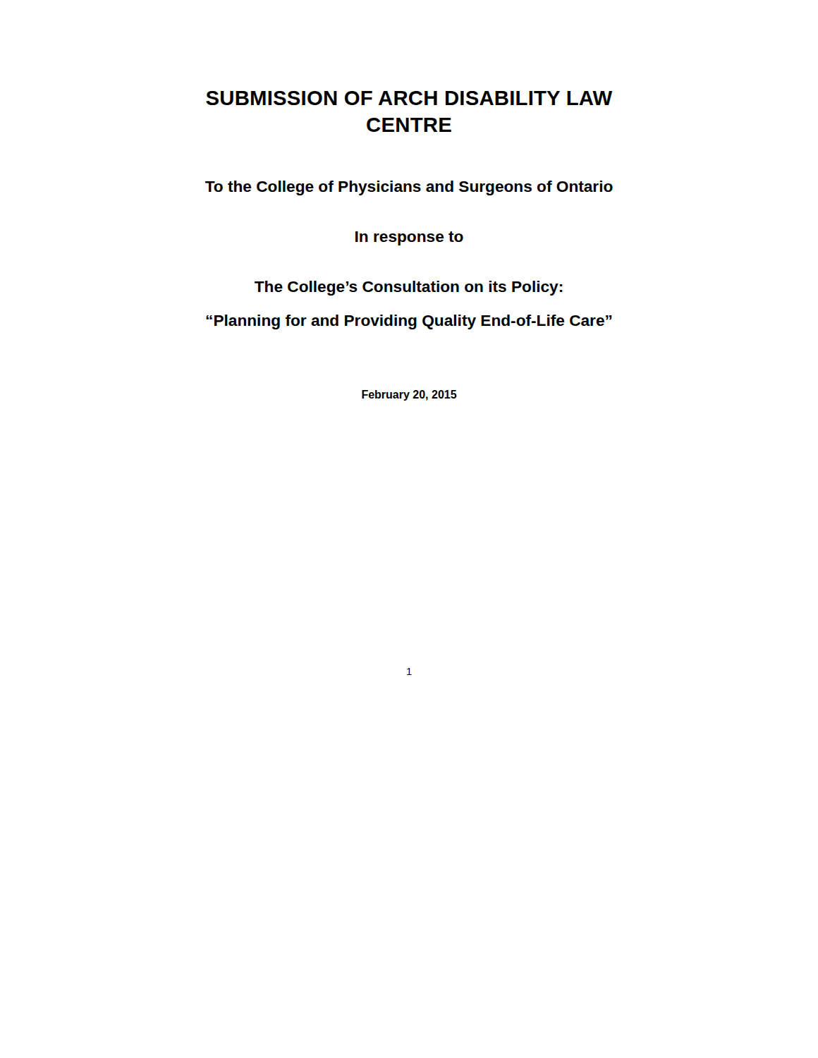SUBMISSION OF ARCH DISABILITY LAW CENTRE
To the College of Physicians and Surgeons of Ontario
In response to
The College’s Consultation on its Policy:
“Planning for and Providing Quality End-of-Life Care”
February 20, 2015
1